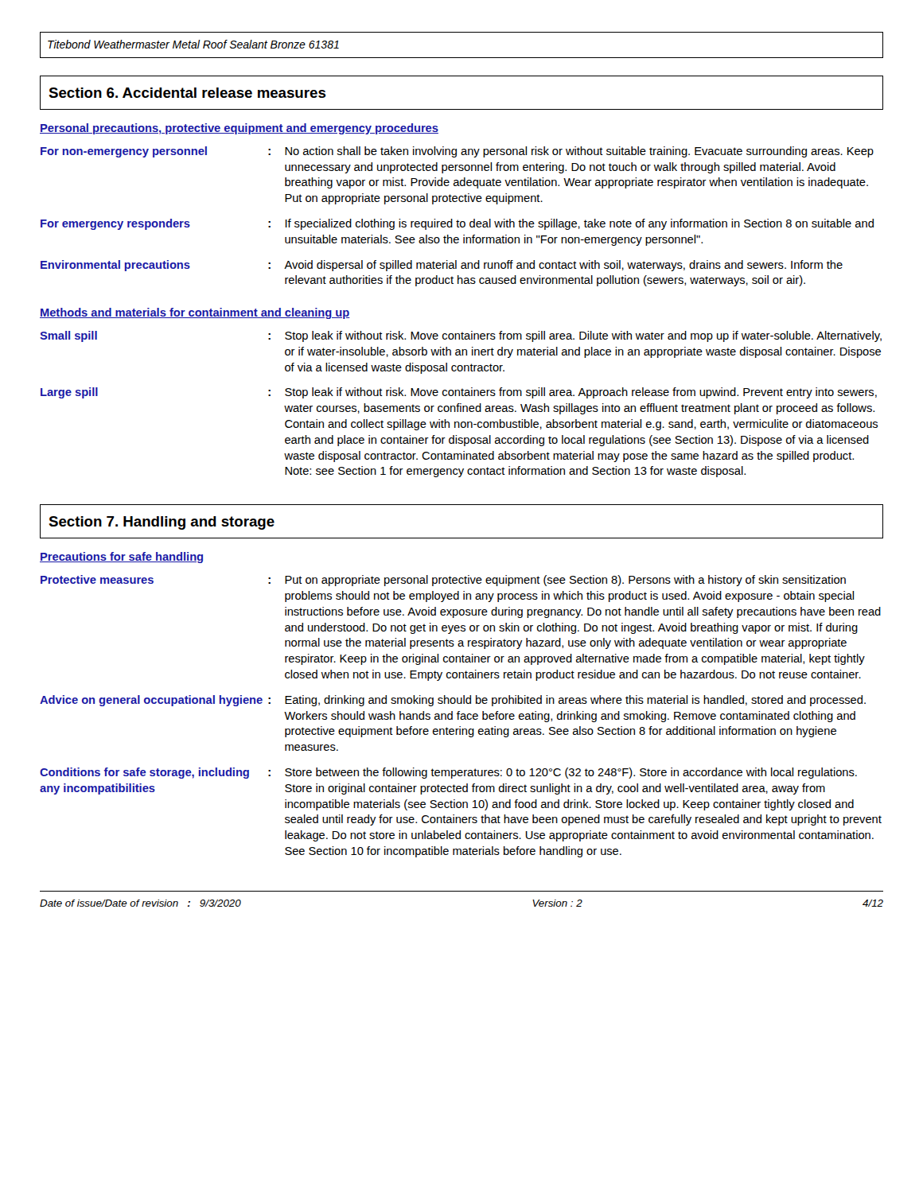Titebond Weathermaster Metal Roof Sealant Bronze 61381
Section 6. Accidental release measures
Personal precautions, protective equipment and emergency procedures
| For non-emergency personnel | : | No action shall be taken involving any personal risk or without suitable training. Evacuate surrounding areas. Keep unnecessary and unprotected personnel from entering. Do not touch or walk through spilled material. Avoid breathing vapor or mist. Provide adequate ventilation. Wear appropriate respirator when ventilation is inadequate. Put on appropriate personal protective equipment. |
| For emergency responders | : | If specialized clothing is required to deal with the spillage, take note of any information in Section 8 on suitable and unsuitable materials. See also the information in "For non-emergency personnel". |
| Environmental precautions | : | Avoid dispersal of spilled material and runoff and contact with soil, waterways, drains and sewers. Inform the relevant authorities if the product has caused environmental pollution (sewers, waterways, soil or air). |
Methods and materials for containment and cleaning up
| Small spill | : | Stop leak if without risk. Move containers from spill area. Dilute with water and mop up if water-soluble. Alternatively, or if water-insoluble, absorb with an inert dry material and place in an appropriate waste disposal container. Dispose of via a licensed waste disposal contractor. |
| Large spill | : | Stop leak if without risk. Move containers from spill area. Approach release from upwind. Prevent entry into sewers, water courses, basements or confined areas. Wash spillages into an effluent treatment plant or proceed as follows. Contain and collect spillage with non-combustible, absorbent material e.g. sand, earth, vermiculite or diatomaceous earth and place in container for disposal according to local regulations (see Section 13). Dispose of via a licensed waste disposal contractor. Contaminated absorbent material may pose the same hazard as the spilled product. Note: see Section 1 for emergency contact information and Section 13 for waste disposal. |
Section 7. Handling and storage
Precautions for safe handling
| Protective measures | : | Put on appropriate personal protective equipment (see Section 8). Persons with a history of skin sensitization problems should not be employed in any process in which this product is used. Avoid exposure - obtain special instructions before use. Avoid exposure during pregnancy. Do not handle until all safety precautions have been read and understood. Do not get in eyes or on skin or clothing. Do not ingest. Avoid breathing vapor or mist. If during normal use the material presents a respiratory hazard, use only with adequate ventilation or wear appropriate respirator. Keep in the original container or an approved alternative made from a compatible material, kept tightly closed when not in use. Empty containers retain product residue and can be hazardous. Do not reuse container. |
| Advice on general occupational hygiene | : | Eating, drinking and smoking should be prohibited in areas where this material is handled, stored and processed. Workers should wash hands and face before eating, drinking and smoking. Remove contaminated clothing and protective equipment before entering eating areas. See also Section 8 for additional information on hygiene measures. |
| Conditions for safe storage, including any incompatibilities | : | Store between the following temperatures: 0 to 120°C (32 to 248°F). Store in accordance with local regulations. Store in original container protected from direct sunlight in a dry, cool and well-ventilated area, away from incompatible materials (see Section 10) and food and drink. Store locked up. Keep container tightly closed and sealed until ready for use. Containers that have been opened must be carefully resealed and kept upright to prevent leakage. Do not store in unlabeled containers. Use appropriate containment to avoid environmental contamination. See Section 10 for incompatible materials before handling or use. |
Date of issue/Date of revision : 9/3/2020 Version : 2 4/12